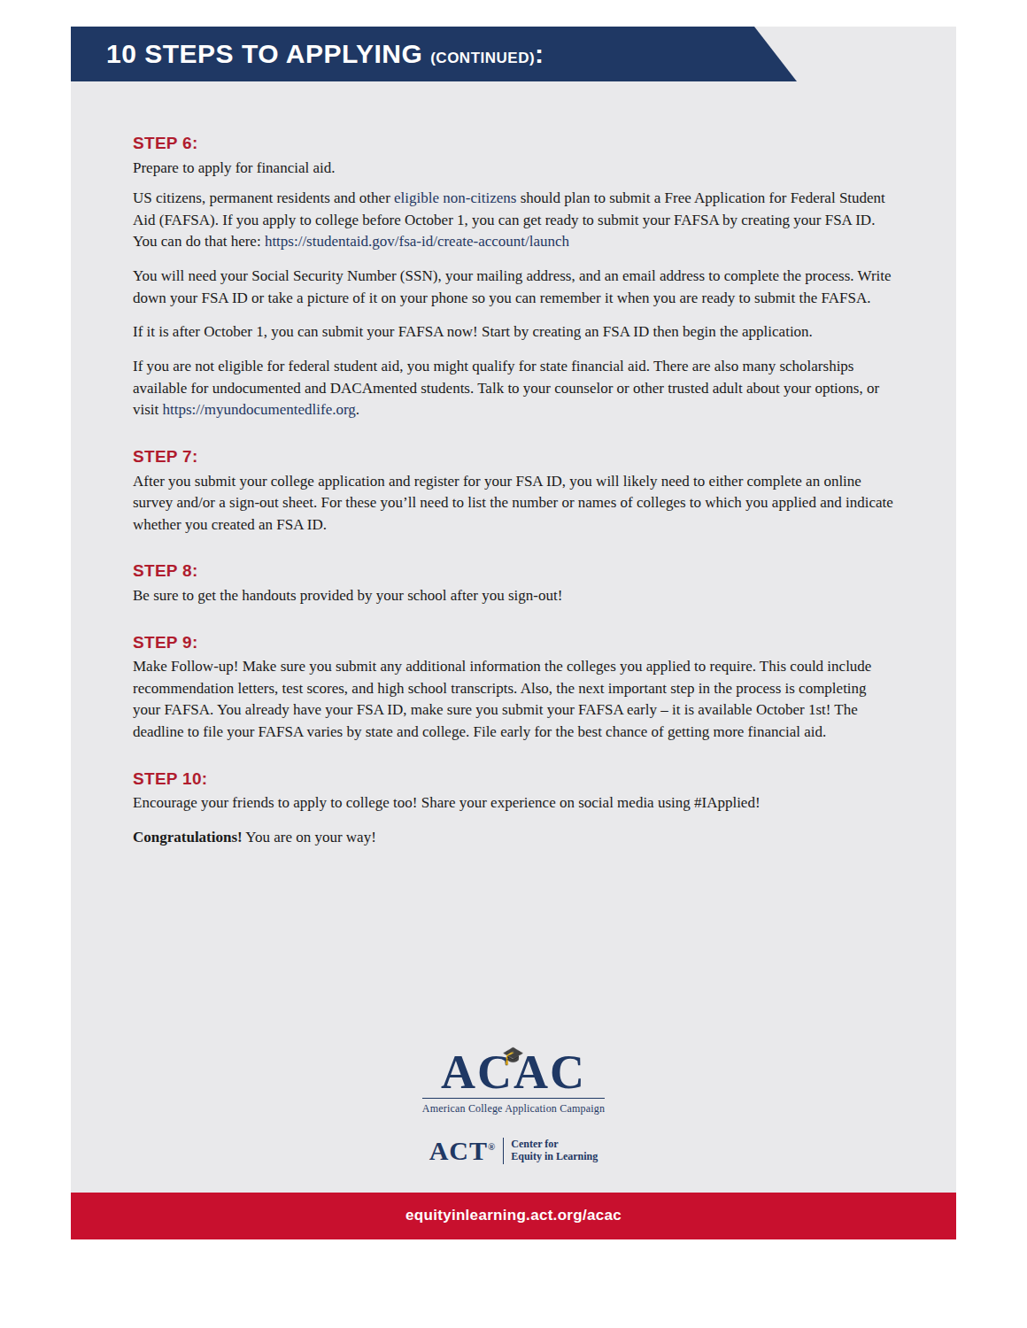10 STEPS TO APPLYING (CONTINUED):
Step 6:
Prepare to apply for financial aid.
US citizens, permanent residents and other eligible non-citizens should plan to submit a Free Application for Federal Student Aid (FAFSA). If you apply to college before October 1, you can get ready to submit your FAFSA by creating your FSA ID. You can do that here: https://studentaid.gov/fsa-id/create-account/launch
You will need your Social Security Number (SSN), your mailing address, and an email address to complete the process. Write down your FSA ID or take a picture of it on your phone so you can remember it when you are ready to submit the FAFSA.
If it is after October 1, you can submit your FAFSA now! Start by creating an FSA ID then begin the application.
If you are not eligible for federal student aid, you might qualify for state financial aid. There are also many scholarships available for undocumented and DACAmented students. Talk to your counselor or other trusted adult about your options, or visit https://myundocumentedlife.org.
Step 7:
After you submit your college application and register for your FSA ID, you will likely need to either complete an online survey and/or a sign-out sheet. For these you’ll need to list the number or names of colleges to which you applied and indicate whether you created an FSA ID.
Step 8:
Be sure to get the handouts provided by your school after you sign-out!
Step 9:
Make Follow-up! Make sure you submit any additional information the colleges you applied to require. This could include recommendation letters, test scores, and high school transcripts. Also, the next important step in the process is completing your FAFSA. You already have your FSA ID, make sure you submit your FAFSA early – it is available October 1st! The deadline to file your FAFSA varies by state and college. File early for the best chance of getting more financial aid.
Step 10:
Encourage your friends to apply to college too! Share your experience on social media using #IApplied!
Congratulations! You are on your way!
🎓ACAC
American College Application Campaign
ACT®
Center for
Equity in Learning
equityinlearning.act.org/acac